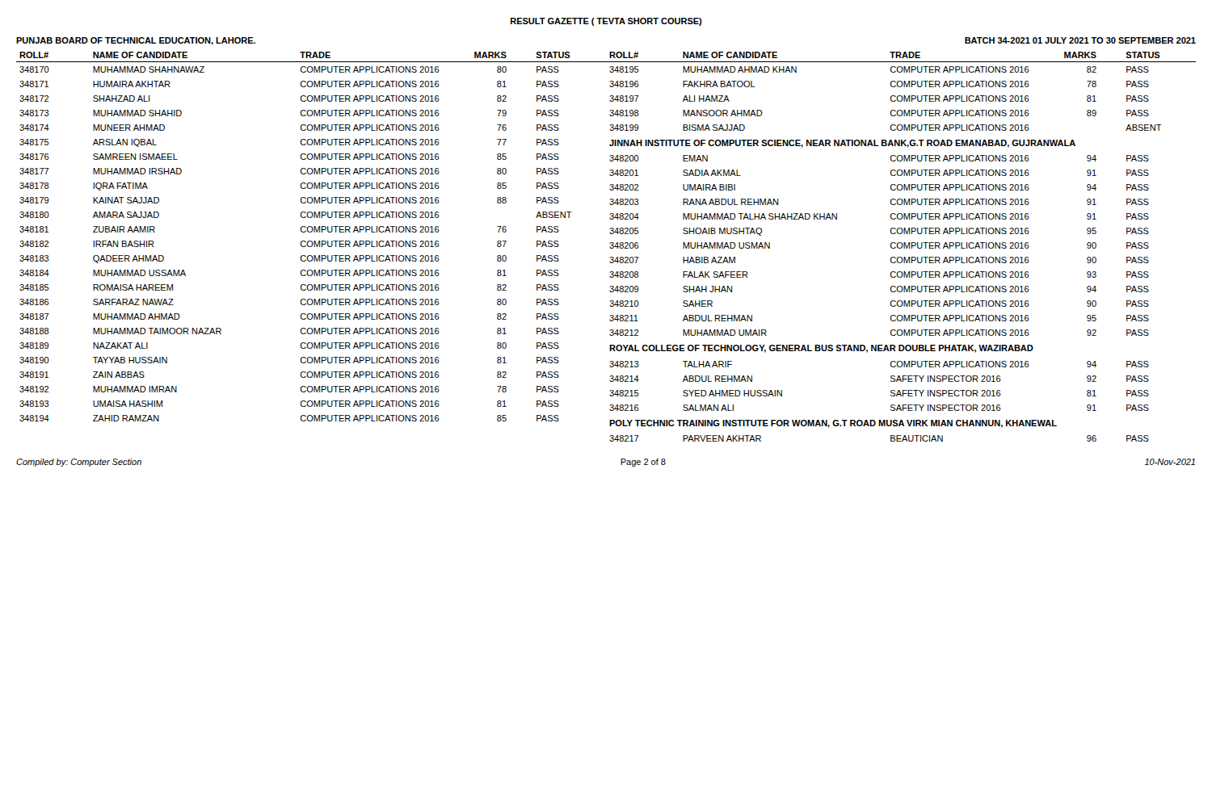RESULT GAZETTE ( TEVTA SHORT COURSE)
PUNJAB BOARD OF TECHNICAL EDUCATION, LAHORE. BATCH 34-2021 01 JULY 2021 TO 30 SEPTEMBER 2021
| / ROLL# / NAME OF CANDIDATE / TRADE / MARKS / STATUS / / --- / --- / --- / --- / --- / / 348170 / MUHAMMAD SHAHNAWAZ / COMPUTER APPLICATIONS 2016 / 80 / PASS / / 348171 / HUMAIRA AKHTAR / COMPUTER APPLICATIONS 2016 / 81 / PASS / / 348172 / SHAHZAD ALI / COMPUTER APPLICATIONS 2016 / 82 / PASS / / 348173 / MUHAMMAD SHAHID / COMPUTER APPLICATIONS 2016 / 79 / PASS / / 348174 / MUNEER AHMAD / COMPUTER APPLICATIONS 2016 / 76 / PASS / / 348175 / ARSLAN IQBAL / COMPUTER APPLICATIONS 2016 / 77 / PASS / / 348176 / SAMREEN ISMAEEL / COMPUTER APPLICATIONS 2016 / 85 / PASS / / 348177 / MUHAMMAD IRSHAD / COMPUTER APPLICATIONS 2016 / 80 / PASS / / 348178 / IQRA FATIMA / COMPUTER APPLICATIONS 2016 / 85 / PASS / / 348179 / KAINAT SAJJAD / COMPUTER APPLICATIONS 2016 / 88 / PASS / / 348180 / AMARA SAJJAD / COMPUTER APPLICATIONS 2016 / / ABSENT / / 348181 / ZUBAIR AAMIR / COMPUTER APPLICATIONS 2016 / 76 / PASS / / 348182 / IRFAN BASHIR / COMPUTER APPLICATIONS 2016 / 87 / PASS / / 348183 / QADEER AHMAD / COMPUTER APPLICATIONS 2016 / 80 / PASS / / 348184 / MUHAMMAD USSAMA / COMPUTER APPLICATIONS 2016 / 81 / PASS / / 348185 / ROMAISA HAREEM / COMPUTER APPLICATIONS 2016 / 82 / PASS / / 348186 / SARFARAZ NAWAZ / COMPUTER APPLICATIONS 2016 / 80 / PASS / / 348187 / MUHAMMAD AHMAD / COMPUTER APPLICATIONS 2016 / 82 / PASS / / 348188 / MUHAMMAD TAIMOOR NAZAR / COMPUTER APPLICATIONS 2016 / 81 / PASS / / 348189 / NAZAKAT ALI / COMPUTER APPLICATIONS 2016 / 80 / PASS / / 348190 / TAYYAB HUSSAIN / COMPUTER APPLICATIONS 2016 / 81 / PASS / / 348191 / ZAIN ABBAS / COMPUTER APPLICATIONS 2016 / 82 / PASS / / 348192 / MUHAMMAD IMRAN / COMPUTER APPLICATIONS 2016 / 78 / PASS / / 348193 / UMAISA HASHIM / COMPUTER APPLICATIONS 2016 / 81 / PASS / / 348194 / ZAHID RAMZAN / COMPUTER APPLICATIONS 2016 / 85 / PASS / | / ROLL# / NAME OF CANDIDATE / TRADE / MARKS / STATUS / / --- / --- / --- / --- / --- / / 348195 / MUHAMMAD AHMAD KHAN / COMPUTER APPLICATIONS 2016 / 82 / PASS / / 348196 / FAKHRA BATOOL / COMPUTER APPLICATIONS 2016 / 78 / PASS / / 348197 / ALI HAMZA / COMPUTER APPLICATIONS 2016 / 81 / PASS / / 348198 / MANSOOR AHMAD / COMPUTER APPLICATIONS 2016 / 89 / PASS / / 348199 / BISMA SAJJAD / COMPUTER APPLICATIONS 2016 / / ABSENT / / JINNAH INSTITUTE OF COMPUTER SCIENCE, NEAR NATIONAL BANK,G.T ROAD EMANABAD, GUJRANWALA / / 348200 / EMAN / COMPUTER APPLICATIONS 2016 / 94 / PASS / / 348201 / SADIA AKMAL / COMPUTER APPLICATIONS 2016 / 91 / PASS / / 348202 / UMAIRA BIBI / COMPUTER APPLICATIONS 2016 / 94 / PASS / / 348203 / RANA ABDUL REHMAN / COMPUTER APPLICATIONS 2016 / 91 / PASS / / 348204 / MUHAMMAD TALHA SHAHZAD KHAN / COMPUTER APPLICATIONS 2016 / 91 / PASS / / 348205 / SHOAIB MUSHTAQ / COMPUTER APPLICATIONS 2016 / 95 / PASS / / 348206 / MUHAMMAD USMAN / COMPUTER APPLICATIONS 2016 / 90 / PASS / / 348207 / HABIB AZAM / COMPUTER APPLICATIONS 2016 / 90 / PASS / / 348208 / FALAK SAFEER / COMPUTER APPLICATIONS 2016 / 93 / PASS / / 348209 / SHAH JHAN / COMPUTER APPLICATIONS 2016 / 94 / PASS / / 348210 / SAHER / COMPUTER APPLICATIONS 2016 / 90 / PASS / / 348211 / ABDUL REHMAN / COMPUTER APPLICATIONS 2016 / 95 / PASS / / 348212 / MUHAMMAD UMAIR / COMPUTER APPLICATIONS 2016 / 92 / PASS / / ROYAL COLLEGE OF TECHNOLOGY, GENERAL BUS STAND, NEAR DOUBLE PHATAK, WAZIRABAD / / 348213 / TALHA ARIF / COMPUTER APPLICATIONS 2016 / 94 / PASS / / 348214 / ABDUL REHMAN / SAFETY INSPECTOR 2016 / 92 / PASS / / 348215 / SYED AHMED HUSSAIN / SAFETY INSPECTOR 2016 / 81 / PASS / / 348216 / SALMAN ALI / SAFETY INSPECTOR 2016 / 91 / PASS / / POLY TECHNIC TRAINING INSTITUTE FOR WOMAN, G.T ROAD MUSA VIRK MIAN CHANNUN, KHANEWAL / / 348217 / PARVEEN AKHTAR / BEAUTICIAN / 96 / PASS / |
Compiled by: Computer Section Page 2 of 8 10-Nov-2021